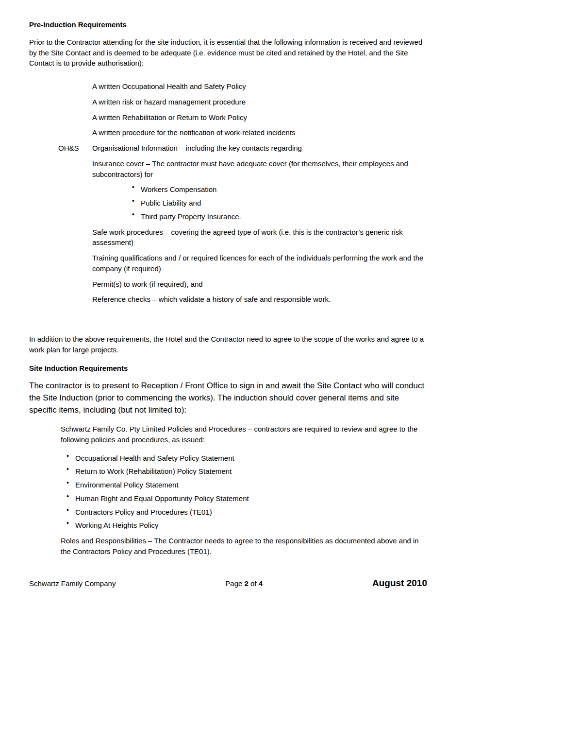Pre-Induction Requirements
Prior to the Contractor attending for the site induction, it is essential that the following information is received and reviewed by the Site Contact and is deemed to be adequate (i.e. evidence must be cited and retained by the Hotel, and the Site Contact is to provide authorisation):
A written Occupational Health and Safety Policy
A written risk or hazard management procedure
A written Rehabilitation or Return to Work Policy
A written procedure for the notification of work-related incidents
Organisational Information – including the key contacts regarding OH&S
Insurance cover – The contractor must have adequate cover (for themselves, their employees and subcontractors) for
Workers Compensation
Public Liability and
Third party Property Insurance.
Safe work procedures – covering the agreed type of work (i.e. this is the contractor’s generic risk assessment)
Training qualifications and / or required licences for each of the individuals performing the work and the company (if required)
Permit(s) to work (if required), and
Reference checks – which validate a history of safe and responsible work.
In addition to the above requirements, the Hotel and the Contractor need to agree to the scope of the works and agree to a work plan for large projects.
Site Induction Requirements
The contractor is to present to Reception / Front Office to sign in and await the Site Contact who will conduct the Site Induction (prior to commencing the works). The induction should cover general items and site specific items, including (but not limited to):
Schwartz Family Co. Pty Limited Policies and Procedures – contractors are required to review and agree to the following policies and procedures, as issued:
Occupational Health and Safety Policy Statement
Return to Work (Rehabilitation) Policy Statement
Environmental Policy Statement
Human Right and Equal Opportunity Policy Statement
Contractors Policy and Procedures (TE01)
Working At Heights Policy
Roles and Responsibilities – The Contractor needs to agree to the responsibilities as documented above and in the Contractors Policy and Procedures (TE01).
Schwartz Family Company Page 2 of 4 August 2010